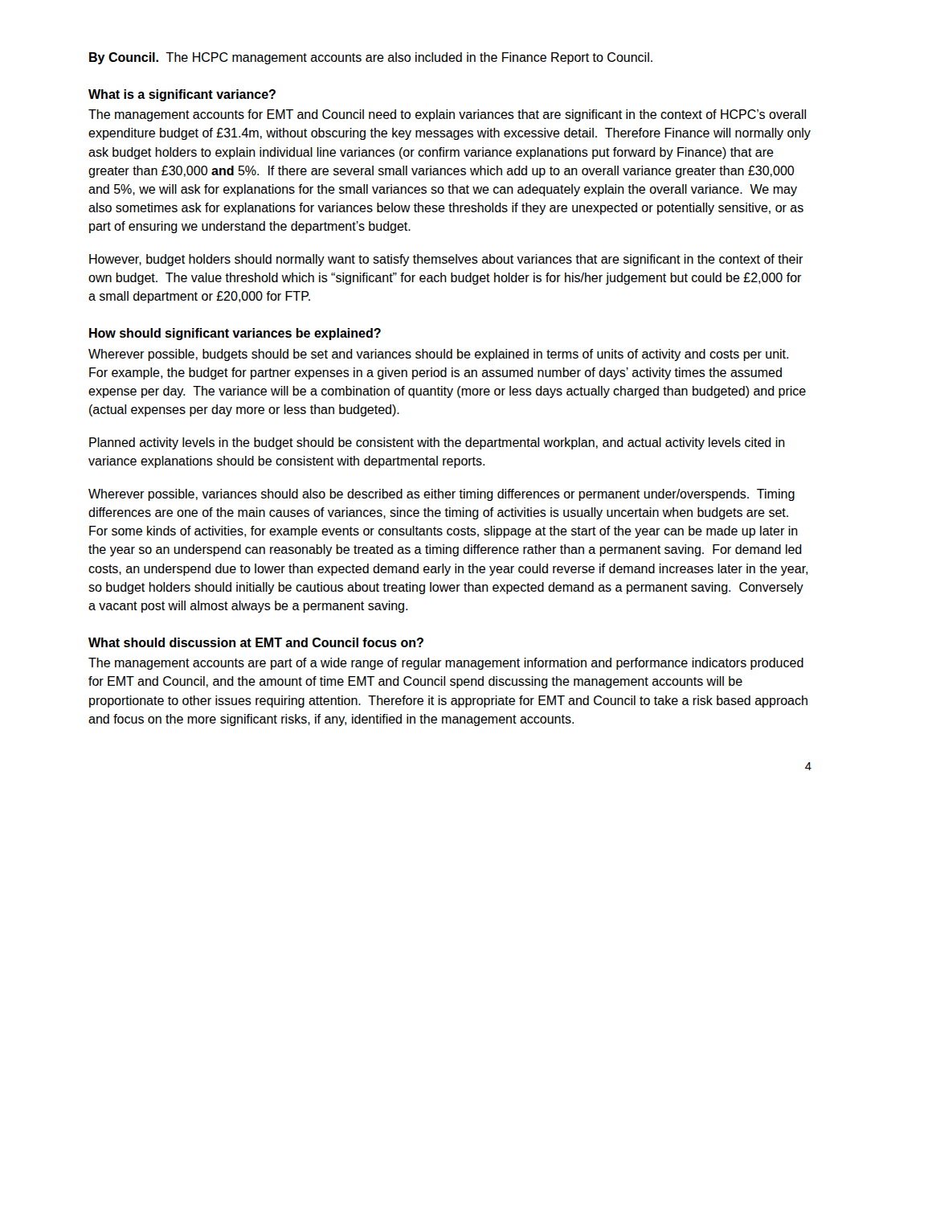By Council. The HCPC management accounts are also included in the Finance Report to Council.
What is a significant variance?
The management accounts for EMT and Council need to explain variances that are significant in the context of HCPC’s overall expenditure budget of £31.4m, without obscuring the key messages with excessive detail. Therefore Finance will normally only ask budget holders to explain individual line variances (or confirm variance explanations put forward by Finance) that are greater than £30,000 and 5%. If there are several small variances which add up to an overall variance greater than £30,000 and 5%, we will ask for explanations for the small variances so that we can adequately explain the overall variance. We may also sometimes ask for explanations for variances below these thresholds if they are unexpected or potentially sensitive, or as part of ensuring we understand the department’s budget.
However, budget holders should normally want to satisfy themselves about variances that are significant in the context of their own budget. The value threshold which is “significant” for each budget holder is for his/her judgement but could be £2,000 for a small department or £20,000 for FTP.
How should significant variances be explained?
Wherever possible, budgets should be set and variances should be explained in terms of units of activity and costs per unit. For example, the budget for partner expenses in a given period is an assumed number of days’ activity times the assumed expense per day. The variance will be a combination of quantity (more or less days actually charged than budgeted) and price (actual expenses per day more or less than budgeted).
Planned activity levels in the budget should be consistent with the departmental workplan, and actual activity levels cited in variance explanations should be consistent with departmental reports.
Wherever possible, variances should also be described as either timing differences or permanent under/overspends. Timing differences are one of the main causes of variances, since the timing of activities is usually uncertain when budgets are set. For some kinds of activities, for example events or consultants costs, slippage at the start of the year can be made up later in the year so an underspend can reasonably be treated as a timing difference rather than a permanent saving. For demand led costs, an underspend due to lower than expected demand early in the year could reverse if demand increases later in the year, so budget holders should initially be cautious about treating lower than expected demand as a permanent saving. Conversely a vacant post will almost always be a permanent saving.
What should discussion at EMT and Council focus on?
The management accounts are part of a wide range of regular management information and performance indicators produced for EMT and Council, and the amount of time EMT and Council spend discussing the management accounts will be proportionate to other issues requiring attention. Therefore it is appropriate for EMT and Council to take a risk based approach and focus on the more significant risks, if any, identified in the management accounts.
4